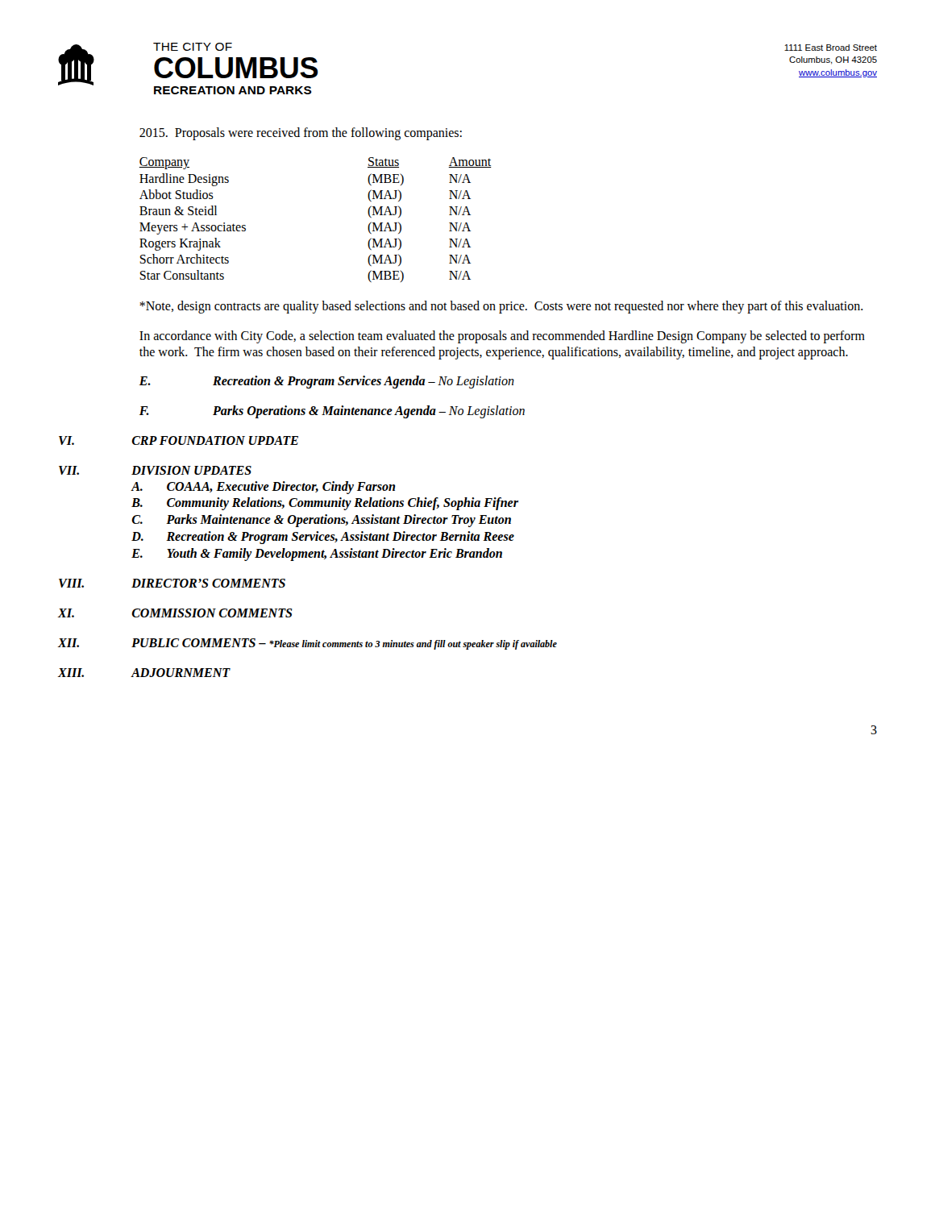THE CITY OF
COLUMBUS
RECREATION AND PARKS
1111 East Broad Street
Columbus, OH 43205
www.columbus.gov
2015. Proposals were received from the following companies:
| Company | Status | Amount |
| --- | --- | --- |
| Hardline Designs | (MBE) | N/A |
| Abbot Studios | (MAJ) | N/A |
| Braun & Steidl | (MAJ) | N/A |
| Meyers + Associates | (MAJ) | N/A |
| Rogers Krajnak | (MAJ) | N/A |
| Schorr Architects | (MAJ) | N/A |
| Star Consultants | (MBE) | N/A |
*Note, design contracts are quality based selections and not based on price. Costs were not requested nor where they part of this evaluation.
In accordance with City Code, a selection team evaluated the proposals and recommended Hardline Design Company be selected to perform the work. The firm was chosen based on their referenced projects, experience, qualifications, availability, timeline, and project approach.
E.
Recreation & Program Services Agenda – No Legislation
F.
Parks Operations & Maintenance Agenda – No Legislation
VI.
CRP FOUNDATION UPDATE
VII.
DIVISION UPDATES
A. COAAA, Executive Director, Cindy Farson
B. Community Relations, Community Relations Chief, Sophia Fifner
C. Parks Maintenance & Operations, Assistant Director Troy Euton
D. Recreation & Program Services, Assistant Director Bernita Reese
E. Youth & Family Development, Assistant Director Eric Brandon
VIII.
DIRECTOR’S COMMENTS
XI.
COMMISSION COMMENTS
XII.
PUBLIC COMMENTS – *Please limit comments to 3 minutes and fill out speaker slip if available
XIII.
ADJOURNMENT
3